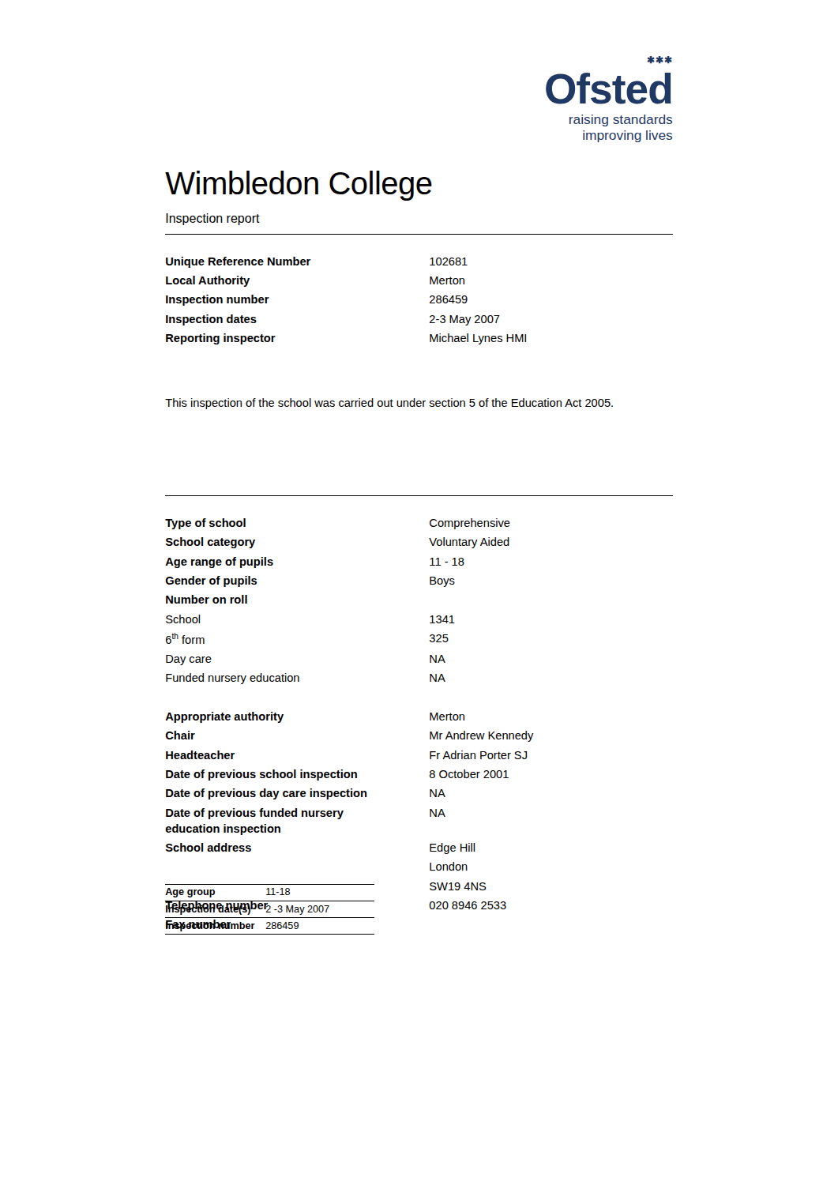✱✱✱
Ofsted
raising standards
improving lives
Wimbledon College
Inspection report
| Unique Reference Number | 102681 |
| Local Authority | Merton |
| Inspection number | 286459 |
| Inspection dates | 2-3 May 2007 |
| Reporting inspector | Michael Lynes HMI |
This inspection of the school was carried out under section 5 of the Education Act 2005.
| Type of school | Comprehensive |
| School category | Voluntary Aided |
| Age range of pupils | 11 - 18 |
| Gender of pupils | Boys |
| Number on roll | |
| School | 1341 |
| 6 th form | 325 |
| Day care | NA |
| Funded nursery education | NA |
| Appropriate authority | Merton |
| Chair | Mr Andrew Kennedy |
| Headteacher | Fr Adrian Porter SJ |
| Date of previous school inspection | 8 October 2001 |
| Date of previous day care inspection | NA |
| Date of previous funded nursery education inspection | NA |
| School address | Edge Hill |
| | London |
| | SW19 4NS |
| Telephone number | 020 8946 2533 |
| Fax number | |
| Age group | 11-18 |
| Inspection date(s) | 2 -3 May 2007 |
| Inspection number | 286459 |